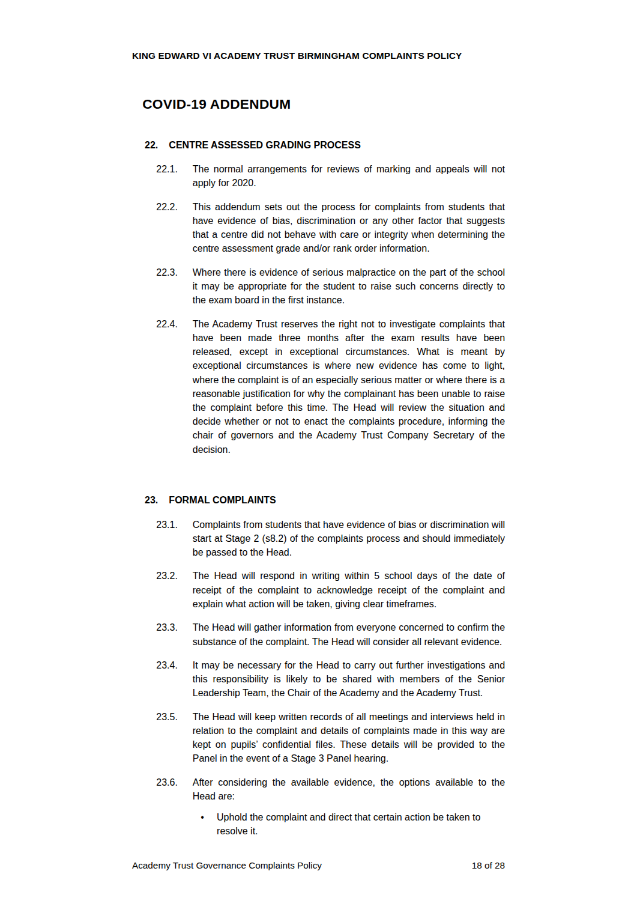KING EDWARD VI ACADEMY TRUST BIRMINGHAM COMPLAINTS POLICY
COVID-19 ADDENDUM
22. Centre Assessed Grading Process
22.1. The normal arrangements for reviews of marking and appeals will not apply for 2020.
22.2. This addendum sets out the process for complaints from students that have evidence of bias, discrimination or any other factor that suggests that a centre did not behave with care or integrity when determining the centre assessment grade and/or rank order information.
22.3. Where there is evidence of serious malpractice on the part of the school it may be appropriate for the student to raise such concerns directly to the exam board in the first instance.
22.4. The Academy Trust reserves the right not to investigate complaints that have been made three months after the exam results have been released, except in exceptional circumstances. What is meant by exceptional circumstances is where new evidence has come to light, where the complaint is of an especially serious matter or where there is a reasonable justification for why the complainant has been unable to raise the complaint before this time. The Head will review the situation and decide whether or not to enact the complaints procedure, informing the chair of governors and the Academy Trust Company Secretary of the decision.
23. Formal Complaints
23.1. Complaints from students that have evidence of bias or discrimination will start at Stage 2 (s8.2) of the complaints process and should immediately be passed to the Head.
23.2. The Head will respond in writing within 5 school days of the date of receipt of the complaint to acknowledge receipt of the complaint and explain what action will be taken, giving clear timeframes.
23.3. The Head will gather information from everyone concerned to confirm the substance of the complaint. The Head will consider all relevant evidence.
23.4. It may be necessary for the Head to carry out further investigations and this responsibility is likely to be shared with members of the Senior Leadership Team, the Chair of the Academy and the Academy Trust.
23.5. The Head will keep written records of all meetings and interviews held in relation to the complaint and details of complaints made in this way are kept on pupils’ confidential files. These details will be provided to the Panel in the event of a Stage 3 Panel hearing.
23.6. After considering the available evidence, the options available to the Head are:
Uphold the complaint and direct that certain action be taken to resolve it.
Academy Trust Governance Complaints Policy 18 of 28